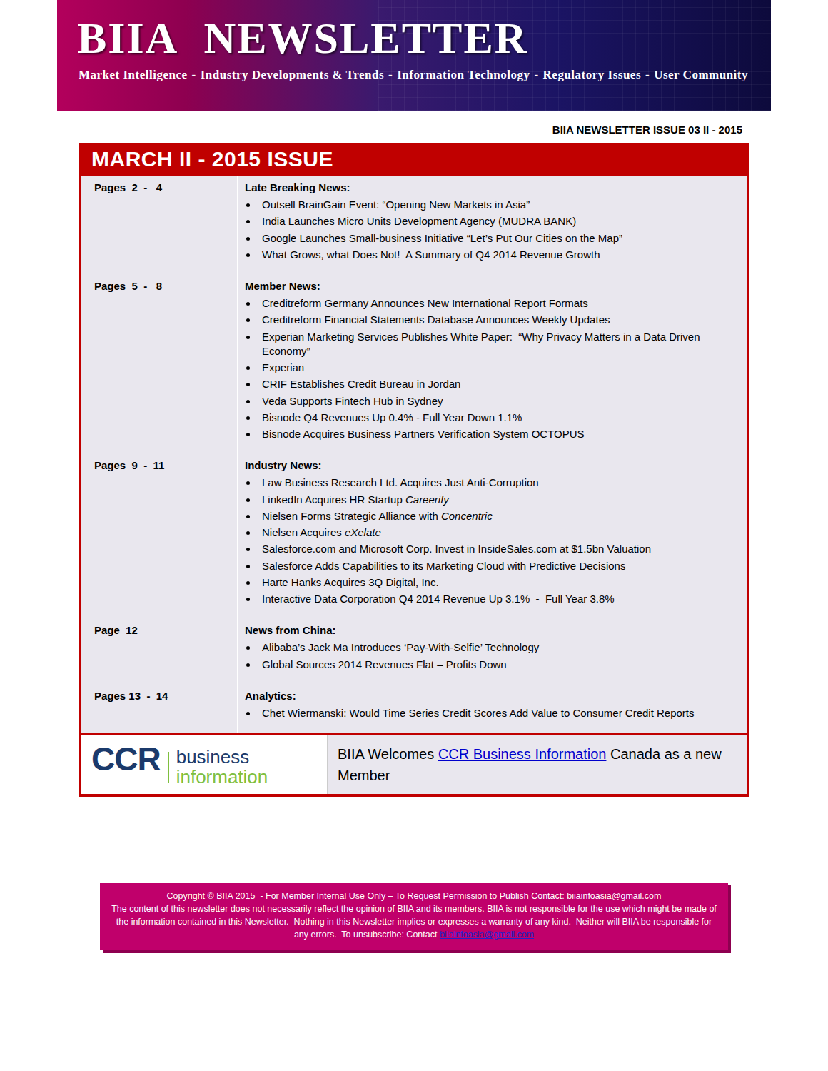BIIA NEWSLETTER
Market Intelligence-Industry Developments & Trends-Information Technology-Regulatory Issues-User Community
BIIA NEWSLETTER ISSUE 03 II - 2015
MARCH II - 2015 ISSUE
| Pages 2 - 4 | Late Breaking News: Outsell BrainGain Event: “Opening New Markets in Asia” India Launches Micro Units Development Agency (MUDRA BANK) Google Launches Small-business Initiative “Let’s Put Our Cities on the Map” What Grows, what Does Not! A Summary of Q4 2014 Revenue Growth |
| Pages 5 - 8 | Member News: Creditreform Germany Announces New International Report Formats Creditreform Financial Statements Database Announces Weekly Updates Experian Marketing Services Publishes White Paper: “Why Privacy Matters in a Data Driven Economy” Experian CRIF Establishes Credit Bureau in Jordan Veda Supports Fintech Hub in Sydney Bisnode Q4 Revenues Up 0.4% - Full Year Down 1.1% Bisnode Acquires Business Partners Verification System OCTOPUS |
| Pages 9 - 11 | Industry News: Law Business Research Ltd. Acquires Just Anti-Corruption LinkedIn Acquires HR Startup Careerify Nielsen Forms Strategic Alliance with Concentric Nielsen Acquires eXelate Salesforce.com and Microsoft Corp. Invest in InsideSales.com at $1.5bn Valuation Salesforce Adds Capabilities to its Marketing Cloud with Predictive Decisions Harte Hanks Acquires 3Q Digital, Inc. Interactive Data Corporation Q4 2014 Revenue Up 3.1% - Full Year 3.8% |
| Page 12 | News from China: Alibaba’s Jack Ma Introduces ‘Pay-With-Selfie’ Technology Global Sources 2014 Revenues Flat – Profits Down |
| Pages 13 - 14 | Analytics: Chet Wiermanski: Would Time Series Credit Scores Add Value to Consumer Credit Reports |
CCR business
information
BIIA Welcomes CCR Business Information Canada as a new Member
Copyright © BIIA 2015 - For Member Internal Use Only – To Request Permission to Publish Contact: biiainfoasia@gmail.com
The content of this newsletter does not necessarily reflect the opinion of BIIA and its members. BIIA is not responsible for the use which might be made of the information contained in this Newsletter. Nothing in this Newsletter implies or expresses a warranty of any kind. Neither will BIIA be responsible for any errors. To unsubscribe: Contact biiainfoasia@gmail.com